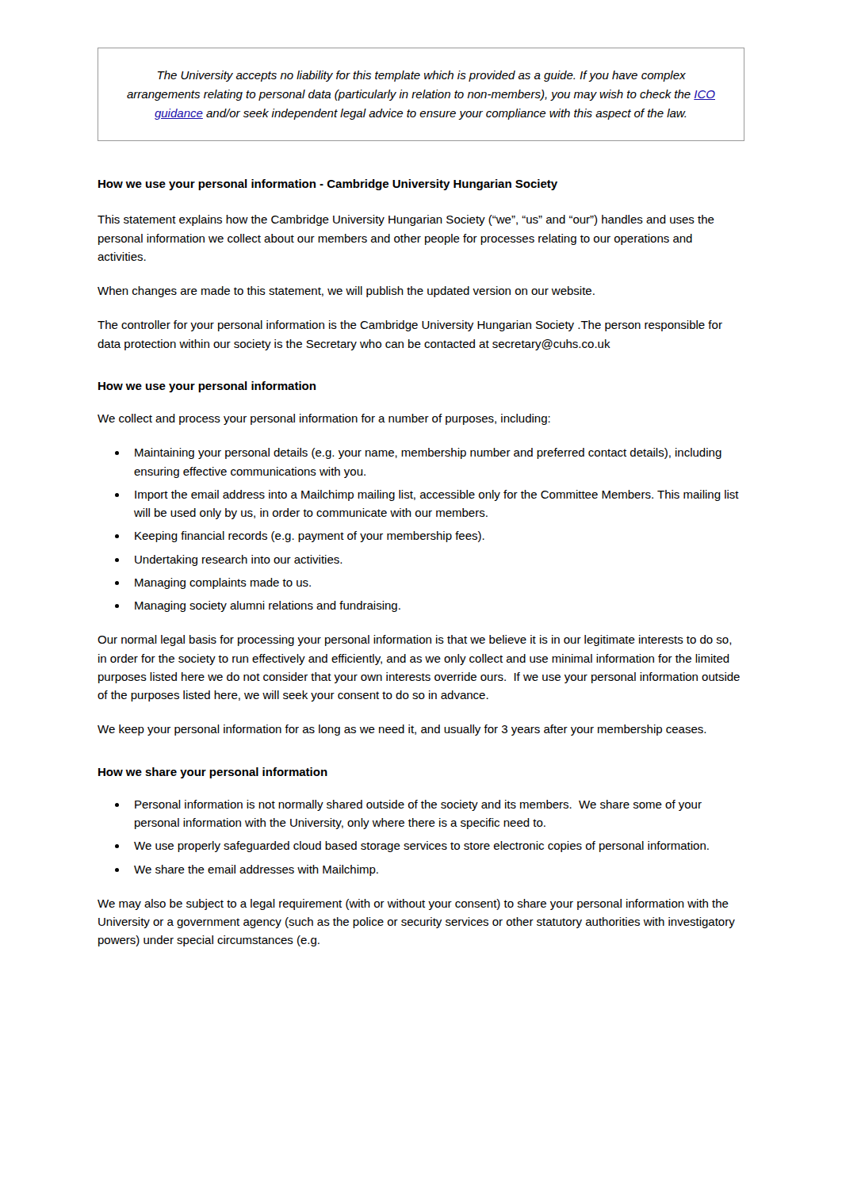The University accepts no liability for this template which is provided as a guide. If you have complex arrangements relating to personal data (particularly in relation to non-members), you may wish to check the ICO guidance and/or seek independent legal advice to ensure your compliance with this aspect of the law.
How we use your personal information - Cambridge University Hungarian Society
This statement explains how the Cambridge University Hungarian Society (“we”, “us” and “our”) handles and uses the personal information we collect about our members and other people for processes relating to our operations and activities.
When changes are made to this statement, we will publish the updated version on our website.
The controller for your personal information is the Cambridge University Hungarian Society .The person responsible for data protection within our society is the Secretary who can be contacted at secretary@cuhs.co.uk
How we use your personal information
We collect and process your personal information for a number of purposes, including:
Maintaining your personal details (e.g. your name, membership number and preferred contact details), including ensuring effective communications with you.
Import the email address into a Mailchimp mailing list, accessible only for the Committee Members. This mailing list will be used only by us, in order to communicate with our members.
Keeping financial records (e.g. payment of your membership fees).
Undertaking research into our activities.
Managing complaints made to us.
Managing society alumni relations and fundraising.
Our normal legal basis for processing your personal information is that we believe it is in our legitimate interests to do so, in order for the society to run effectively and efficiently, and as we only collect and use minimal information for the limited purposes listed here we do not consider that your own interests override ours. If we use your personal information outside of the purposes listed here, we will seek your consent to do so in advance.
We keep your personal information for as long as we need it, and usually for 3 years after your membership ceases.
How we share your personal information
Personal information is not normally shared outside of the society and its members. We share some of your personal information with the University, only where there is a specific need to.
We use properly safeguarded cloud based storage services to store electronic copies of personal information.
We share the email addresses with Mailchimp.
We may also be subject to a legal requirement (with or without your consent) to share your personal information with the University or a government agency (such as the police or security services or other statutory authorities with investigatory powers) under special circumstances (e.g.